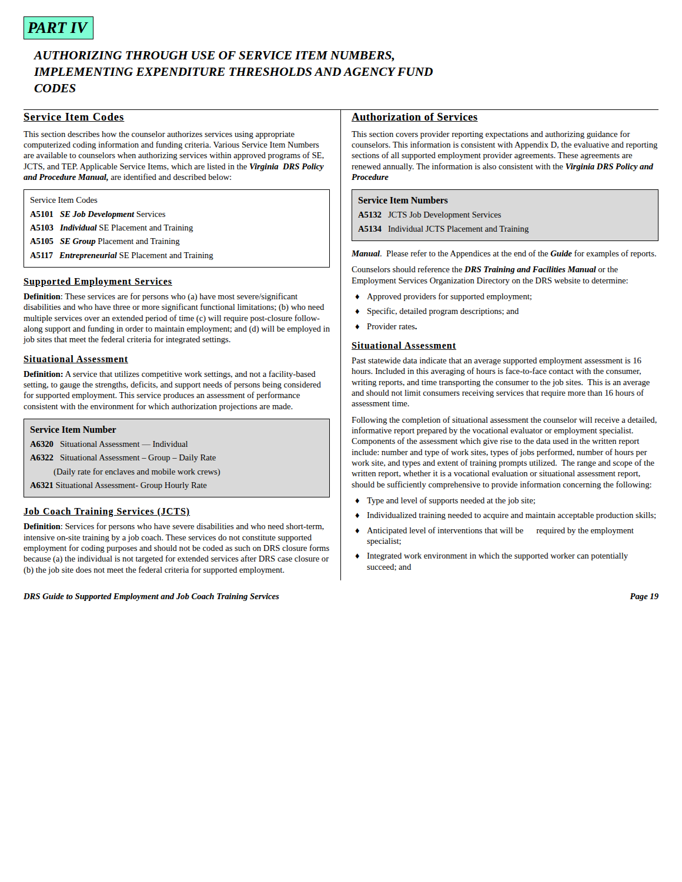PART IV
AUTHORIZING THROUGH USE OF SERVICE ITEM NUMBERS,
IMPLEMENTING EXPENDITURE THRESHOLDS AND AGENCY FUND
CODES
Service Item Codes
This section describes how the counselor authorizes services using appropriate computerized coding information and funding criteria. Various Service Item Numbers are available to counselors when authorizing services within approved programs of SE, JCTS, and TEP. Applicable Service Items, which are listed in the Virginia DRS Policy and Procedure Manual, are identified and described below:
Service Item Codes
A5101 SE Job Development Services
A5103 Individual SE Placement and Training
A5105 SE Group Placement and Training
A5117 Entrepreneurial SE Placement and Training
Supported Employment Services
Definition: These services are for persons who (a) have most severe/significant disabilities and who have three or more significant functional limitations; (b) who need multiple services over an extended period of time (c) will require post-closure follow-along support and funding in order to maintain employment; and (d) will be employed in job sites that meet the federal criteria for integrated settings.
Situational Assessment
Definition: A service that utilizes competitive work settings, and not a facility-based setting, to gauge the strengths, deficits, and support needs of persons being considered for supported employment. This service produces an assessment of performance consistent with the environment for which authorization projections are made.
Service Item Number
A6320 Situational Assessment — Individual
A6322 Situational Assessment – Group – Daily Rate
(Daily rate for enclaves and mobile work crews)
A6321 Situational Assessment- Group Hourly Rate
Job Coach Training Services (JCTS)
Definition: Services for persons who have severe disabilities and who need short-term, intensive on-site training by a job coach. These services do not constitute supported employment for coding purposes and should not be coded as such on DRS closure forms because (a) the individual is not targeted for extended services after DRS case closure or (b) the job site does not meet the federal criteria for supported employment.
Authorization of Services
This section covers provider reporting expectations and authorizing guidance for counselors. This information is consistent with Appendix D, the evaluative and reporting sections of all supported employment provider agreements. These agreements are renewed annually. The information is also consistent with the Virginia DRS Policy and Procedure
Service Item Numbers
A5132 JCTS Job Development Services
A5134 Individual JCTS Placement and Training
Manual. Please refer to the Appendices at the end of the Guide for examples of reports.
Counselors should reference the DRS Training and Facilities Manual or the Employment Services Organization Directory on the DRS website to determine:
Approved providers for supported employment;
Specific, detailed program descriptions; and
Provider rates.
Situational Assessment
Past statewide data indicate that an average supported employment assessment is 16 hours. Included in this averaging of hours is face-to-face contact with the consumer, writing reports, and time transporting the consumer to the job sites. This is an average and should not limit consumers receiving services that require more than 16 hours of assessment time.
Following the completion of situational assessment the counselor will receive a detailed, informative report prepared by the vocational evaluator or employment specialist. Components of the assessment which give rise to the data used in the written report include: number and type of work sites, types of jobs performed, number of hours per work site, and types and extent of training prompts utilized. The range and scope of the written report, whether it is a vocational evaluation or situational assessment report, should be sufficiently comprehensive to provide information concerning the following:
Type and level of supports needed at the job site;
Individualized training needed to acquire and maintain acceptable production skills;
Anticipated level of interventions that will be required by the employment specialist;
Integrated work environment in which the supported worker can potentially succeed; and
DRS Guide to Supported Employment and Job Coach Training Services Page 19